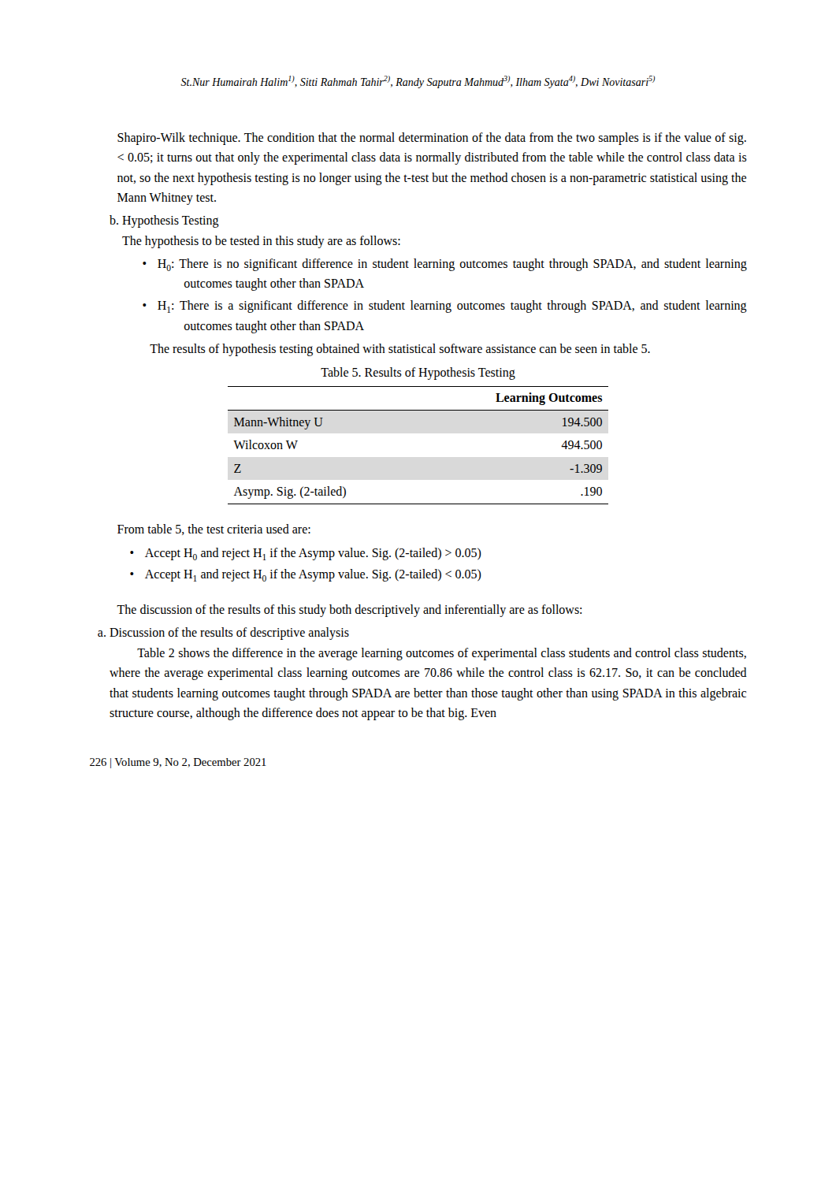St.Nur Humairah Halim1), Sitti Rahmah Tahir2), Randy Saputra Mahmud3), Ilham Syata4), Dwi Novitasari5)
Shapiro-Wilk technique. The condition that the normal determination of the data from the two samples is if the value of sig. < 0.05; it turns out that only the experimental class data is normally distributed from the table while the control class data is not, so the next hypothesis testing is no longer using the t-test but the method chosen is a non-parametric statistical using the Mann Whitney test.
Hypothesis Testing
The hypothesis to be tested in this study are as follows:
H0: There is no significant difference in student learning outcomes taught through SPADA, and student learning outcomes taught other than SPADA
H1: There is a significant difference in student learning outcomes taught through SPADA, and student learning outcomes taught other than SPADA
The results of hypothesis testing obtained with statistical software assistance can be seen in table 5.
Table 5. Results of Hypothesis Testing
| | Learning Outcomes |
| --- | --- |
| Mann-Whitney U | 194.500 |
| Wilcoxon W | 494.500 |
| Z | -1.309 |
| Asymp. Sig. (2-tailed) | .190 |
From table 5, the test criteria used are:
Accept H0 and reject H1 if the Asymp value. Sig. (2-tailed) > 0.05)
Accept H1 and reject H0 if the Asymp value. Sig. (2-tailed) < 0.05)
The discussion of the results of this study both descriptively and inferentially are as follows:
Discussion of the results of descriptive analysis
Table 2 shows the difference in the average learning outcomes of experimental class students and control class students, where the average experimental class learning outcomes are 70.86 while the control class is 62.17. So, it can be concluded that students learning outcomes taught through SPADA are better than those taught other than using SPADA in this algebraic structure course, although the difference does not appear to be that big. Even
226 | Volume 9, No 2, December 2021